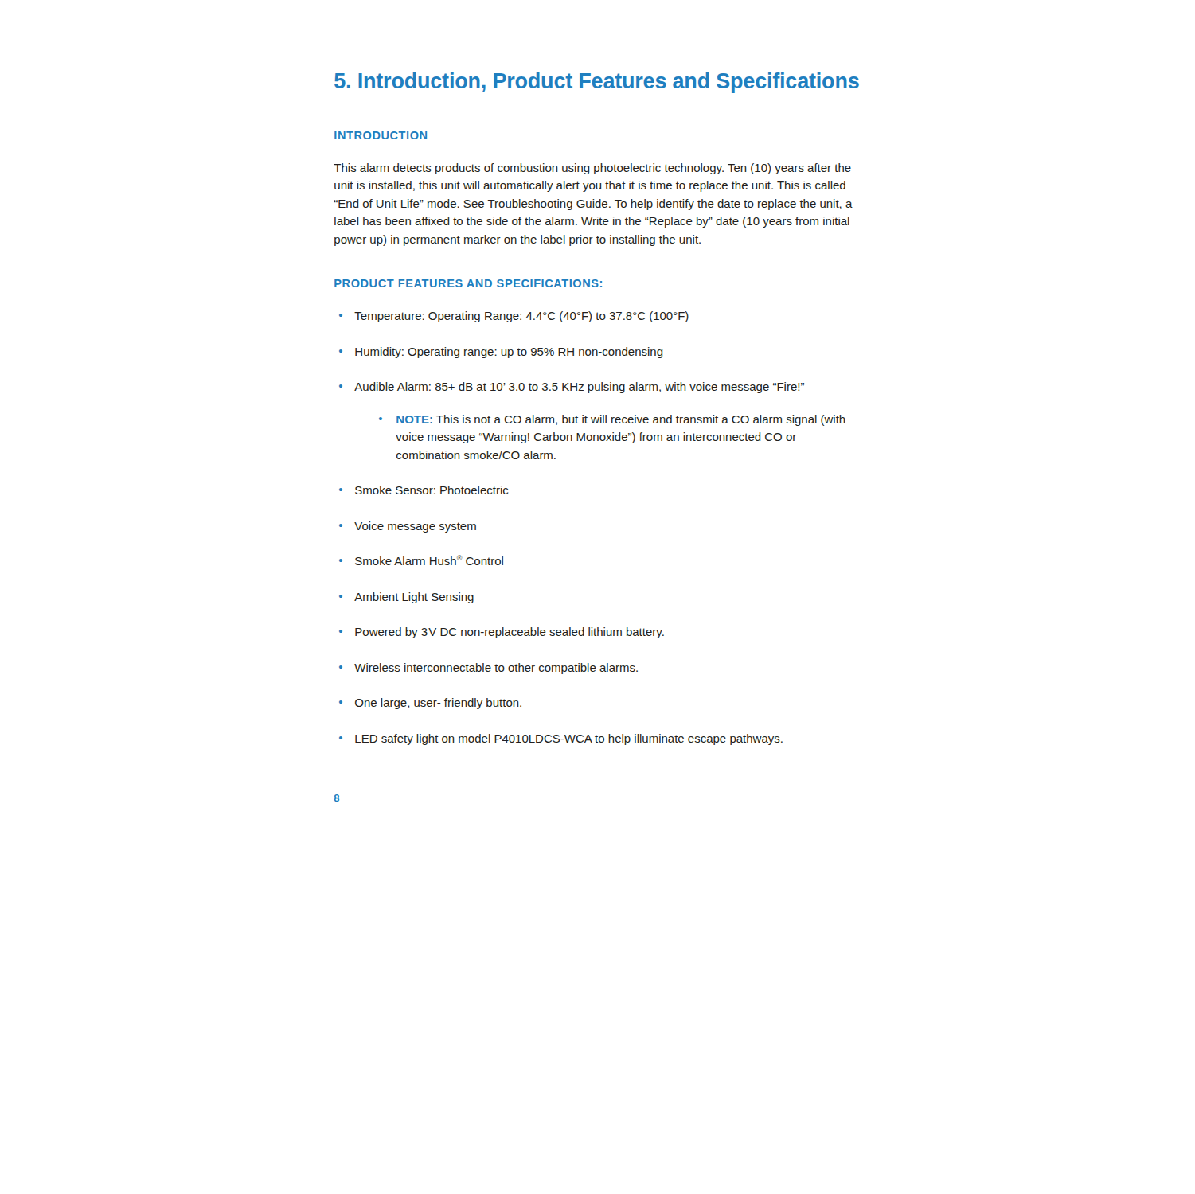5. Introduction, Product Features and Specifications
Introduction
This alarm detects products of combustion using photoelectric technology. Ten (10) years after the unit is installed, this unit will automatically alert you that it is time to replace the unit. This is called “End of Unit Life” mode. See Troubleshooting Guide. To help identify the date to replace the unit, a label has been affixed to the side of the alarm. Write in the “Replace by” date (10 years from initial power up) in permanent marker on the label prior to installing the unit.
Product Features and Specifications:
Temperature: Operating Range: 4.4°C (40°F) to 37.8°C (100°F)
Humidity: Operating range: up to 95% RH non-condensing
Audible Alarm: 85+ dB at 10’ 3.0 to 3.5 KHz pulsing alarm, with voice message “Fire!”
NOTE: This is not a CO alarm, but it will receive and transmit a CO alarm signal (with voice message “Warning! Carbon Monoxide”) from an interconnected CO or combination smoke/CO alarm.
Smoke Sensor: Photoelectric
Voice message system
Smoke Alarm Hush® Control
Ambient Light Sensing
Powered by 3 V DC non-replaceable sealed lithium battery.
Wireless interconnectable to other compatible alarms.
One large, user- friendly button.
LED safety light on model P4010LDCS-WCA to help illuminate escape pathways.
8